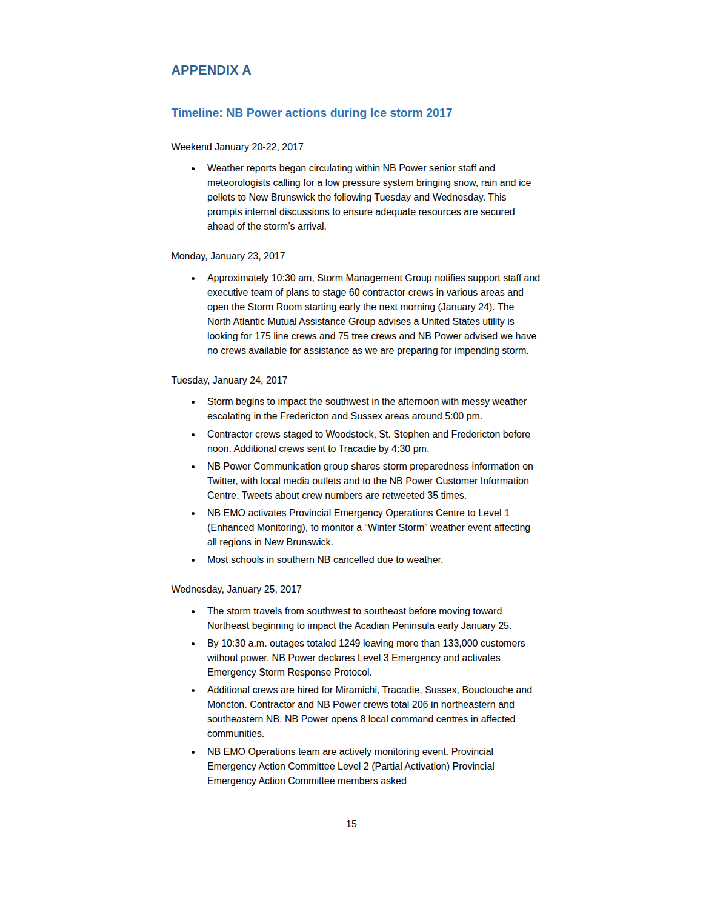APPENDIX A
Timeline: NB Power actions during Ice storm 2017
Weekend January 20-22, 2017
Weather reports began circulating within NB Power senior staff and meteorologists calling for a low pressure system bringing snow, rain and ice pellets to New Brunswick the following Tuesday and Wednesday. This prompts internal discussions to ensure adequate resources are secured ahead of the storm’s arrival.
Monday, January 23, 2017
Approximately 10:30 am, Storm Management Group notifies support staff and executive team of plans to stage 60 contractor crews in various areas and open the Storm Room starting early the next morning (January 24). The North Atlantic Mutual Assistance Group advises a United States utility is looking for 175 line crews and 75 tree crews and NB Power advised we have no crews available for assistance as we are preparing for impending storm.
Tuesday, January 24, 2017
Storm begins to impact the southwest in the afternoon with messy weather escalating in the Fredericton and Sussex areas around 5:00 pm.
Contractor crews staged to Woodstock, St. Stephen and Fredericton before noon. Additional crews sent to Tracadie by 4:30 pm.
NB Power Communication group shares storm preparedness information on Twitter, with local media outlets and to the NB Power Customer Information Centre. Tweets about crew numbers are retweeted 35 times.
NB EMO activates Provincial Emergency Operations Centre to Level 1 (Enhanced Monitoring), to monitor a “Winter Storm” weather event affecting all regions in New Brunswick.
Most schools in southern NB cancelled due to weather.
Wednesday, January 25, 2017
The storm travels from southwest to southeast before moving toward Northeast beginning to impact the Acadian Peninsula early January 25.
By 10:30 a.m. outages totaled 1249 leaving more than 133,000 customers without power. NB Power declares Level 3 Emergency and activates Emergency Storm Response Protocol.
Additional crews are hired for Miramichi, Tracadie, Sussex, Bouctouche and Moncton. Contractor and NB Power crews total 206 in northeastern and southeastern NB. NB Power opens 8 local command centres in affected communities.
NB EMO Operations team are actively monitoring event. Provincial Emergency Action Committee Level 2 (Partial Activation) Provincial Emergency Action Committee members asked
15